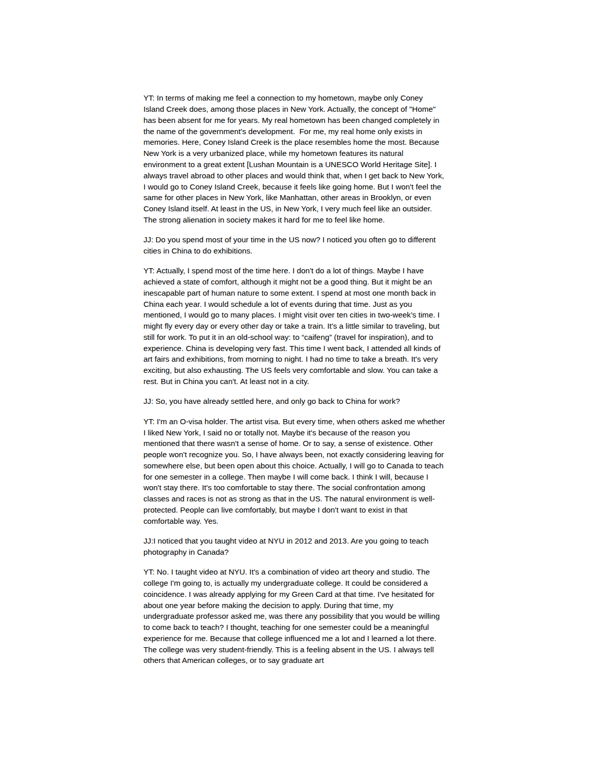YT: In terms of making me feel a connection to my hometown, maybe only Coney Island Creek does, among those places in New York. Actually, the concept of "Home" has been absent for me for years. My real hometown has been changed completely in the name of the government's development. For me, my real home only exists in memories. Here, Coney Island Creek is the place resembles home the most. Because New York is a very urbanized place, while my hometown features its natural environment to a great extent [Lushan Mountain is a UNESCO World Heritage Site]. I always travel abroad to other places and would think that, when I get back to New York, I would go to Coney Island Creek, because it feels like going home. But I won't feel the same for other places in New York, like Manhattan, other areas in Brooklyn, or even Coney Island itself. At least in the US, in New York, I very much feel like an outsider. The strong alienation in society makes it hard for me to feel like home.
JJ: Do you spend most of your time in the US now? I noticed you often go to different cities in China to do exhibitions.
YT: Actually, I spend most of the time here. I don't do a lot of things. Maybe I have achieved a state of comfort, although it might not be a good thing. But it might be an inescapable part of human nature to some extent. I spend at most one month back in China each year. I would schedule a lot of events during that time. Just as you mentioned, I would go to many places. I might visit over ten cities in two-week’s time. I might fly every day or every other day or take a train. It's a little similar to traveling, but still for work. To put it in an old-school way: to “caifeng” (travel for inspiration), and to experience. China is developing very fast. This time I went back, I attended all kinds of art fairs and exhibitions, from morning to night. I had no time to take a breath. It's very exciting, but also exhausting. The US feels very comfortable and slow. You can take a rest. But in China you can't. At least not in a city.
JJ: So, you have already settled here, and only go back to China for work?
YT: I'm an O-visa holder. The artist visa. But every time, when others asked me whether I liked New York, I said no or totally not. Maybe it's because of the reason you mentioned that there wasn't a sense of home. Or to say, a sense of existence. Other people won't recognize you. So, I have always been, not exactly considering leaving for somewhere else, but been open about this choice. Actually, I will go to Canada to teach for one semester in a college. Then maybe I will come back. I think I will, because I won't stay there. It's too comfortable to stay there. The social confrontation among classes and races is not as strong as that in the US. The natural environment is well-protected. People can live comfortably, but maybe I don't want to exist in that comfortable way. Yes.
JJ:I noticed that you taught video at NYU in 2012 and 2013. Are you going to teach photography in Canada?
YT: No. I taught video at NYU. It's a combination of video art theory and studio. The college I'm going to, is actually my undergraduate college. It could be considered a coincidence. I was already applying for my Green Card at that time. I've hesitated for about one year before making the decision to apply. During that time, my undergraduate professor asked me, was there any possibility that you would be willing to come back to teach? I thought, teaching for one semester could be a meaningful experience for me. Because that college influenced me a lot and I learned a lot there. The college was very student-friendly. This is a feeling absent in the US. I always tell others that American colleges, or to say graduate art